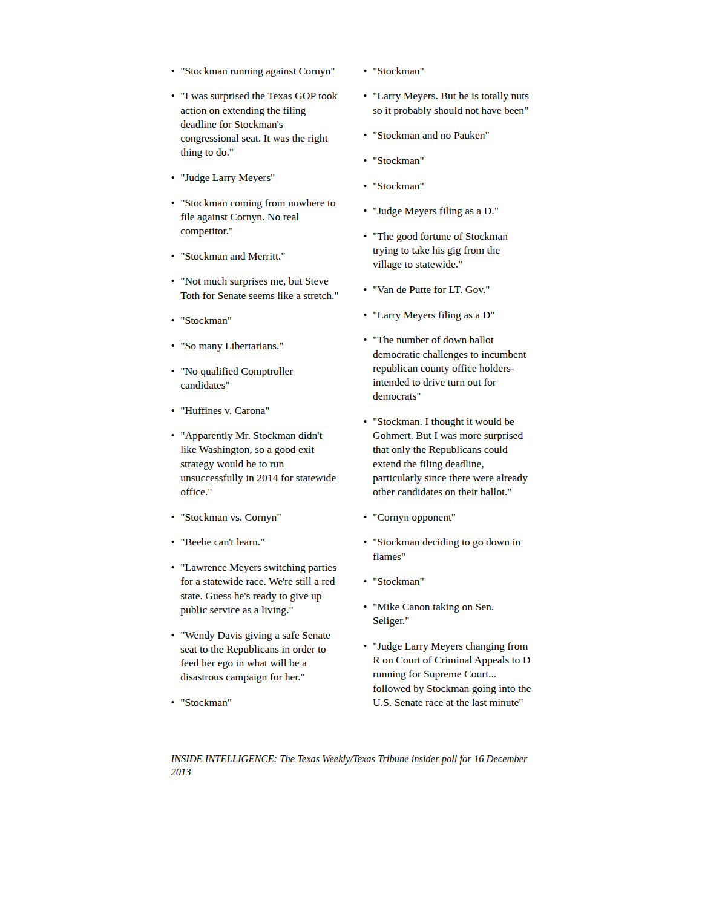"Stockman running against Cornyn"
"I was surprised the Texas GOP took action on extending the filing deadline for Stockman's congressional seat. It was the right thing to do."
"Judge Larry Meyers"
"Stockman coming from nowhere to file against Cornyn. No real competitor."
"Stockman and Merritt."
"Not much surprises me, but Steve Toth for Senate seems like a stretch."
"Stockman"
"So many Libertarians."
"No qualified Comptroller candidates"
"Huffines v. Carona"
"Apparently Mr. Stockman didn't like Washington, so a good exit strategy would be to run unsuccessfully in 2014 for statewide office."
"Stockman vs. Cornyn"
"Beebe can't learn."
"Lawrence Meyers switching parties for a statewide race. We're still a red state. Guess he's ready to give up public service as a living."
"Wendy Davis giving a safe Senate seat to the Republicans in order to feed her ego in what will be a disastrous campaign for her."
"Stockman"
"Stockman"
"Larry Meyers. But he is totally nuts so it probably should not have been"
"Stockman and no Pauken"
"Stockman"
"Stockman"
"Judge Meyers filing as a D."
"The good fortune of Stockman trying to take his gig from the village to statewide."
"Van de Putte for LT. Gov."
"Larry Meyers filing as a D"
"The number of down ballot democratic challenges to incumbent republican county office holders- intended to drive turn out for democrats"
"Stockman. I thought it would be Gohmert. But I was more surprised that only the Republicans could extend the filing deadline, particularly since there were already other candidates on their ballot."
"Cornyn opponent"
"Stockman deciding to go down in flames"
"Stockman"
"Mike Canon taking on Sen. Seliger."
"Judge Larry Meyers changing from R on Court of Criminal Appeals to D running for Supreme Court... followed by Stockman going into the U.S. Senate race at the last minute"
INSIDE INTELLIGENCE: The Texas Weekly/Texas Tribune insider poll for 16 December 2013